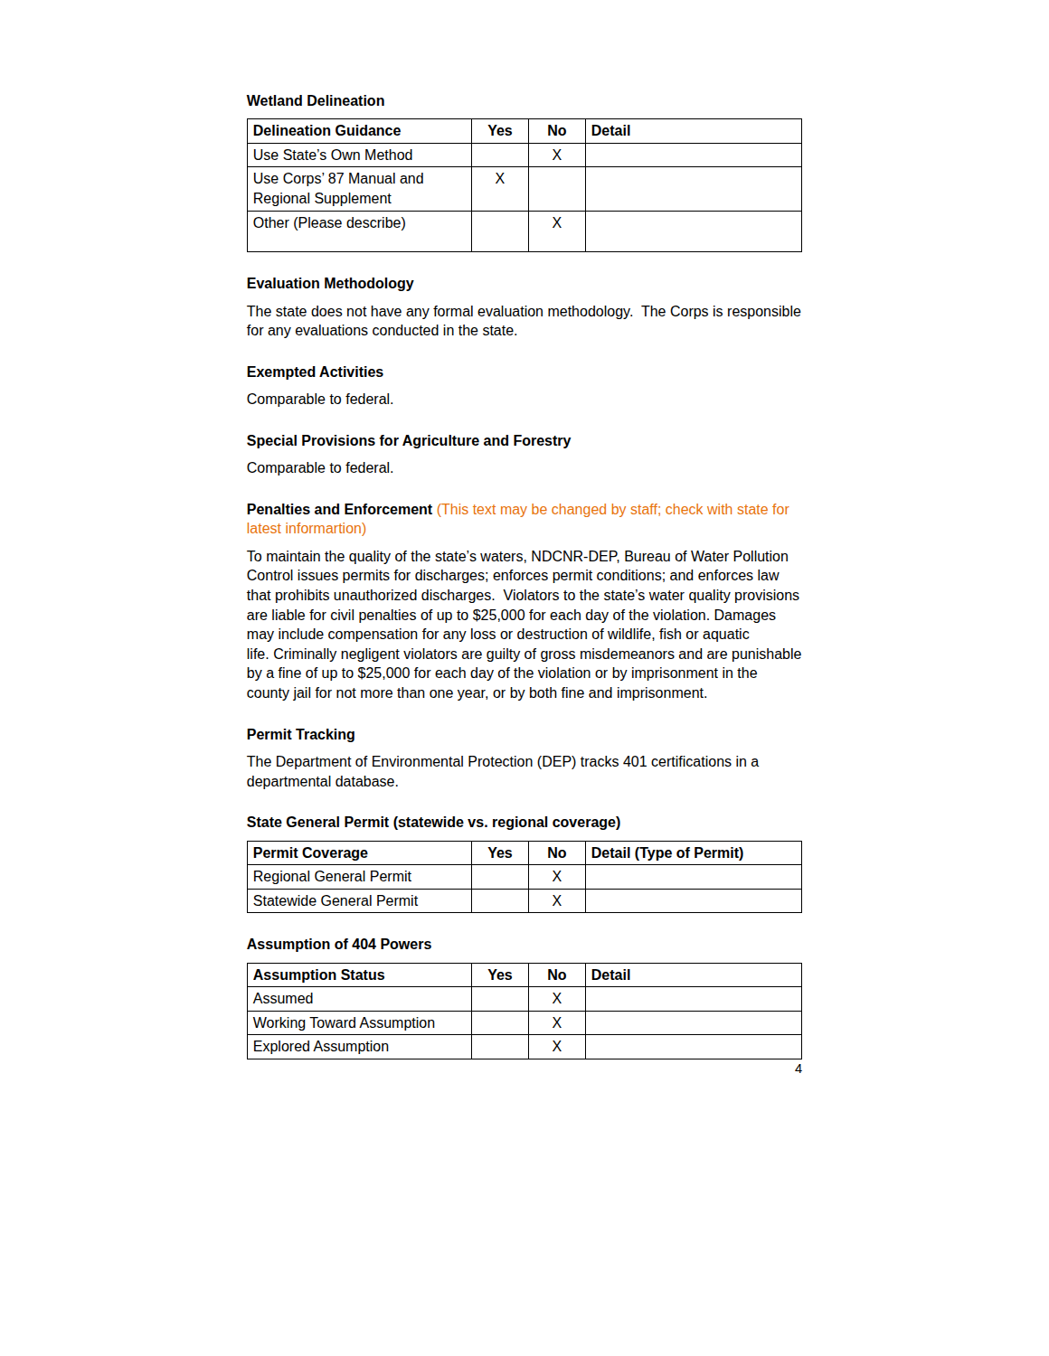Wetland Delineation
| Delineation Guidance | Yes | No | Detail |
| --- | --- | --- | --- |
| Use State’s Own Method | | X | |
| Use Corps’ 87 Manual and Regional Supplement | X | | |
| Other (Please describe) | | X | |
Evaluation Methodology
The state does not have any formal evaluation methodology. The Corps is responsible for any evaluations conducted in the state.
Exempted Activities
Comparable to federal.
Special Provisions for Agriculture and Forestry
Comparable to federal.
Penalties and Enforcement (This text may be changed by staff; check with state for latest informartion)
To maintain the quality of the state’s waters, NDCNR-DEP, Bureau of Water Pollution Control issues permits for discharges; enforces permit conditions; and enforces law that prohibits unauthorized discharges. Violators to the state’s water quality provisions are liable for civil penalties of up to $25,000 for each day of the violation. Damages may include compensation for any loss or destruction of wildlife, fish or aquatic life. Criminally negligent violators are guilty of gross misdemeanors and are punishable by a fine of up to $25,000 for each day of the violation or by imprisonment in the county jail for not more than one year, or by both fine and imprisonment.
Permit Tracking
The Department of Environmental Protection (DEP) tracks 401 certifications in a departmental database.
State General Permit (statewide vs. regional coverage)
| Permit Coverage | Yes | No | Detail (Type of Permit) |
| --- | --- | --- | --- |
| Regional General Permit | | X | |
| Statewide General Permit | | X | |
Assumption of 404 Powers
| Assumption Status | Yes | No | Detail |
| --- | --- | --- | --- |
| Assumed | | X | |
| Working Toward Assumption | | X | |
| Explored Assumption | | X | |
4